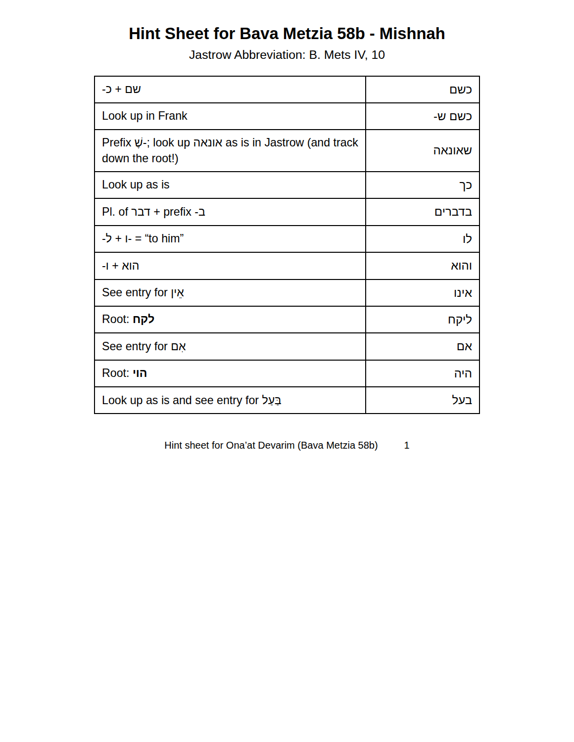Hint Sheet for Bava Metzia 58b - Mishnah
Jastrow Abbreviation: B. Mets IV, 10
| כ- + שם | כשם |
| Look up in Frank | כשם ש- |
| Prefix -שֶׁ ; look up אונאה as is in Jastrow (and track down the root!) | שאונאה |
| Look up as is | כך |
| Pl. of דבר + prefix ב- | בדברים |
| ל- + -ו = “to him” | לו |
| ו- + הוא | והוא |
| See entry for אֵין | אינו |
| Root: לקח | ליקח |
| See entry for אִם | אם |
| Root: הוי | היה |
| Look up as is and see entry for בַּעַל | בעל |
Hint sheet for Ona’at Devarim (Bava Metzia 58b) 1